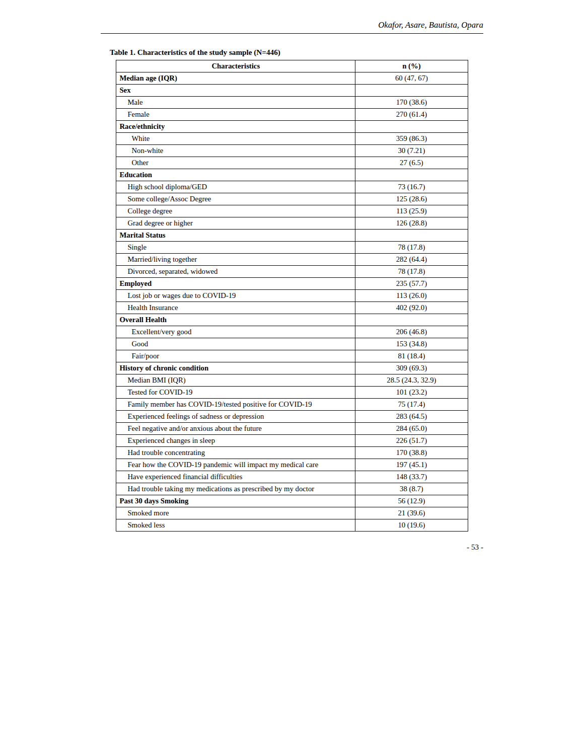Okafor, Asare, Bautista, Opara
Table 1. Characteristics of the study sample (N=446)
| Characteristics | n (%) |
| --- | --- |
| Median age (IQR) | 60 (47, 67) |
| Sex | |
| Male | 170 (38.6) |
| Female | 270 (61.4) |
| Race/ethnicity | |
| White | 359 (86.3) |
| Non-white | 30 (7.21) |
| Other | 27 (6.5) |
| Education | |
| High school diploma/GED | 73 (16.7) |
| Some college/Assoc Degree | 125 (28.6) |
| College degree | 113 (25.9) |
| Grad degree or higher | 126 (28.8) |
| Marital Status | |
| Single | 78 (17.8) |
| Married/living together | 282 (64.4) |
| Divorced, separated, widowed | 78 (17.8) |
| Employed | 235 (57.7) |
| Lost job or wages due to COVID-19 | 113 (26.0) |
| Health Insurance | 402 (92.0) |
| Overall Health | |
| Excellent/very good | 206 (46.8) |
| Good | 153 (34.8) |
| Fair/poor | 81 (18.4) |
| History of chronic condition | 309 (69.3) |
| Median BMI (IQR) | 28.5 (24.3, 32.9) |
| Tested for COVID-19 | 101 (23.2) |
| Family member has COVID-19/tested positive for COVID-19 | 75 (17.4) |
| Experienced feelings of sadness or depression | 283 (64.5) |
| Feel negative and/or anxious about the future | 284 (65.0) |
| Experienced changes in sleep | 226 (51.7) |
| Had trouble concentrating | 170 (38.8) |
| Fear how the COVID-19 pandemic will impact my medical care | 197 (45.1) |
| Have experienced financial difficulties | 148 (33.7) |
| Had trouble taking my medications as prescribed by my doctor | 38 (8.7) |
| Past 30 days Smoking | 56 (12.9) |
| Smoked more | 21 (39.6) |
| Smoked less | 10 (19.6) |
- 53 -